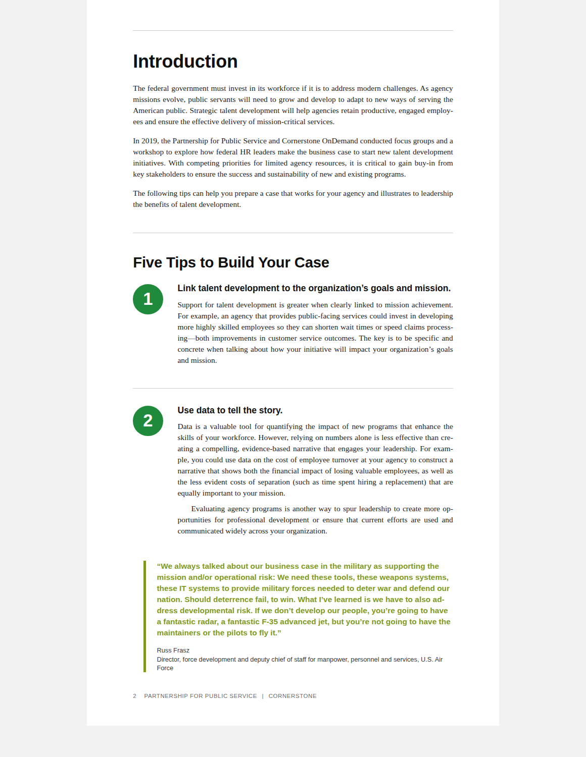Introduction
The federal government must invest in its workforce if it is to address modern challenges. As agency missions evolve, public servants will need to grow and develop to adapt to new ways of serving the American public. Strategic talent development will help agencies retain productive, engaged employees and ensure the effective delivery of mission-critical services.
In 2019, the Partnership for Public Service and Cornerstone OnDemand conducted focus groups and a workshop to explore how federal HR leaders make the business case to start new talent development initiatives. With competing priorities for limited agency resources, it is critical to gain buy-in from key stakeholders to ensure the success and sustainability of new and existing programs.
The following tips can help you prepare a case that works for your agency and illustrates to leadership the benefits of talent development.
Five Tips to Build Your Case
1
Link talent development to the organization’s goals and mission.
Support for talent development is greater when clearly linked to mission achievement. For example, an agency that provides public-facing services could invest in developing more highly skilled employees so they can shorten wait times or speed claims processing—both improvements in customer service outcomes. The key is to be specific and concrete when talking about how your initiative will impact your organization’s goals and mission.
2
Use data to tell the story.
Data is a valuable tool for quantifying the impact of new programs that enhance the skills of your workforce. However, relying on numbers alone is less effective than creating a compelling, evidence-based narrative that engages your leadership. For example, you could use data on the cost of employee turnover at your agency to construct a narrative that shows both the financial impact of losing valuable employees, as well as the less evident costs of separation (such as time spent hiring a replacement) that are equally important to your mission.
Evaluating agency programs is another way to spur leadership to create more opportunities for professional development or ensure that current efforts are used and communicated widely across your organization.
“We always talked about our business case in the military as supporting the mission and/or operational risk: We need these tools, these weapons systems, these IT systems to provide military forces needed to deter war and defend our nation. Should deterrence fail, to win. What I’ve learned is we have to also address developmental risk. If we don’t develop our people, you’re going to have a fantastic radar, a fantastic F-35 advanced jet, but you’re not going to have the maintainers or the pilots to fly it.”
Russ Frasz
Director, force development and deputy chief of staff for manpower, personnel and services, U.S. Air Force
2 PARTNERSHIP FOR PUBLIC SERVICE|CORNERSTONE